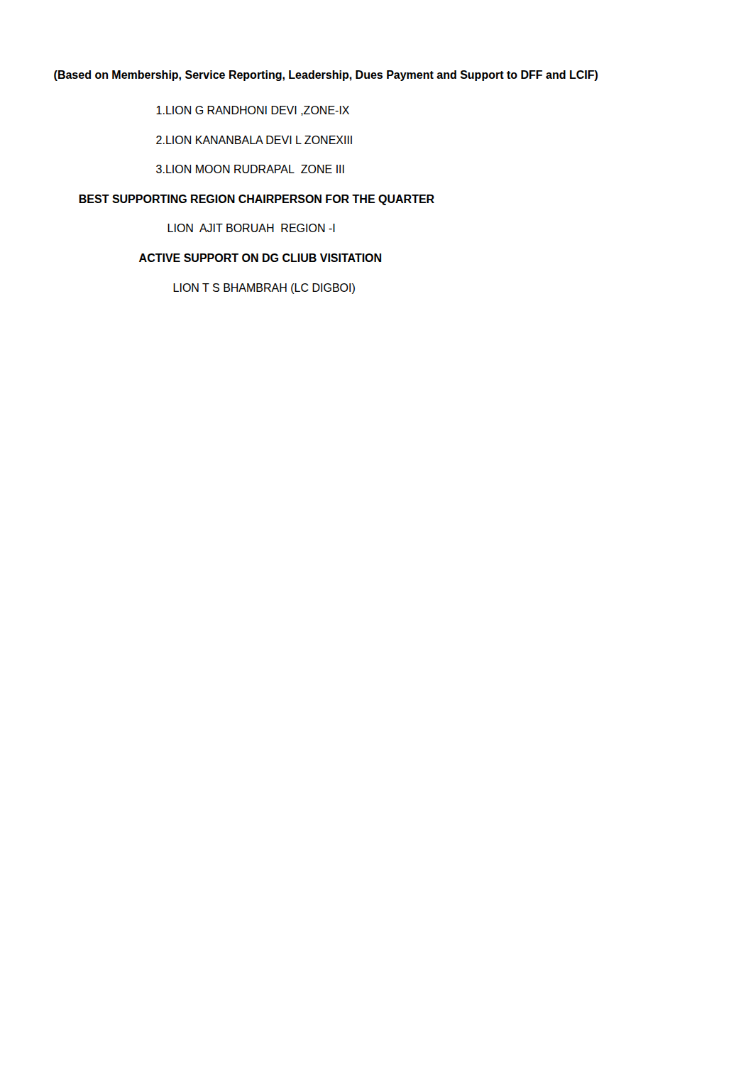(Based on Membership, Service Reporting, Leadership, Dues Payment and Support to DFF and LCIF)
1.LION G RANDHONI DEVI ,ZONE-IX
2.LION KANANBALA DEVI L ZONEXIII
3.LION MOON RUDRAPAL ZONE III
BEST SUPPORTING REGION CHAIRPERSON FOR THE QUARTER
LION AJIT BORUAH REGION -I
ACTIVE SUPPORT ON DG CLIUB VISITATION
LION T S BHAMBRAH (LC DIGBOI)